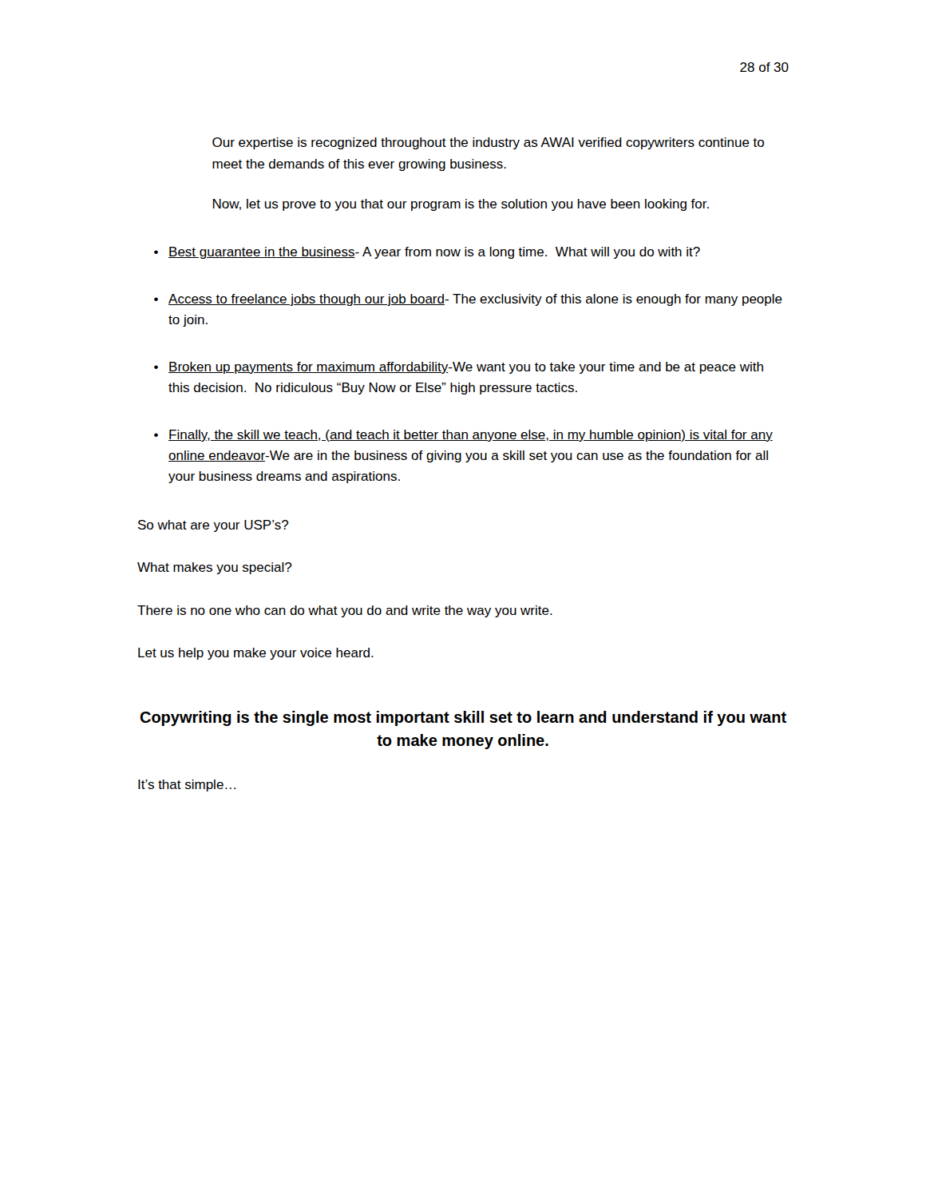28 of 30
Our expertise is recognized throughout the industry as AWAI verified copywriters continue to meet the demands of this ever growing business.
Now, let us prove to you that our program is the solution you have been looking for.
Best guarantee in the business- A year from now is a long time. What will you do with it?
Access to freelance jobs though our job board- The exclusivity of this alone is enough for many people to join.
Broken up payments for maximum affordability-We want you to take your time and be at peace with this decision. No ridiculous “Buy Now or Else” high pressure tactics.
Finally, the skill we teach, (and teach it better than anyone else, in my humble opinion) is vital for any online endeavor-We are in the business of giving you a skill set you can use as the foundation for all your business dreams and aspirations.
So what are your USP’s?
What makes you special?
There is no one who can do what you do and write the way you write.
Let us help you make your voice heard.
Copywriting is the single most important skill set to learn and understand if you want to make money online.
It’s that simple…